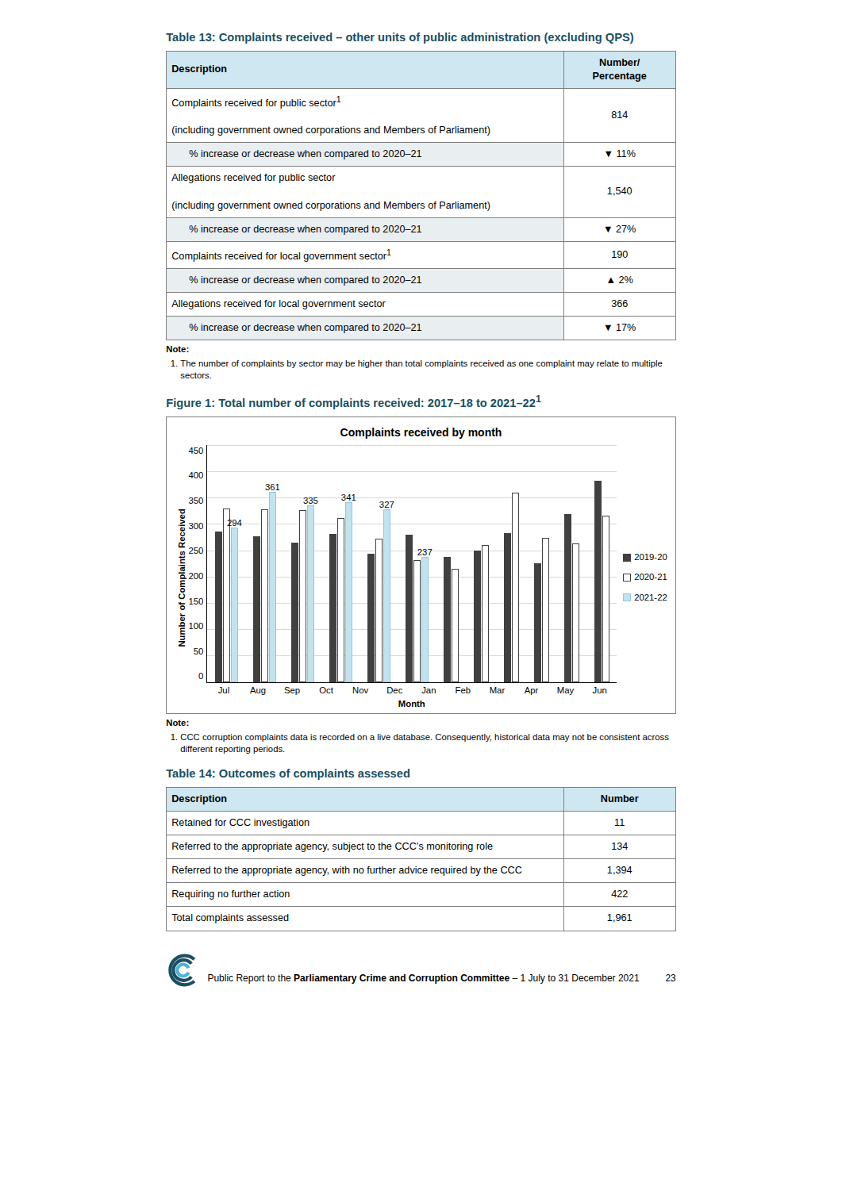Table 13: Complaints received – other units of public administration (excluding QPS)
| Description | Number/ Percentage |
| --- | --- |
| Complaints received for public sector 1 (including government owned corporations and Members of Parliament) | 814 |
| % increase or decrease when compared to 2020–21 | ▼ 11% |
| Allegations received for public sector (including government owned corporations and Members of Parliament) | 1,540 |
| % increase or decrease when compared to 2020–21 | ▼ 27% |
| Complaints received for local government sector 1 | 190 |
| % increase or decrease when compared to 2020–21 | ▲ 2% |
| Allegations received for local government sector | 366 |
| % increase or decrease when compared to 2020–21 | ▼ 17% |
Note:
The number of complaints by sector may be higher than total complaints received as one complaint may relate to multiple sectors.
Figure 1: Total number of complaints received: 2017–18 to 2021–221
Complaints received by month
Number of Complaints Received
450 400 350 300 250 200 150 100 50 0
294
361
335
341
327
237
Jul Aug Sep Oct Nov Dec Jan Feb Mar Apr May Jun
Month
2019-20
2020-21
2021-22
Note:
CCC corruption complaints data is recorded on a live database. Consequently, historical data may not be consistent across different reporting periods.
Table 14: Outcomes of complaints assessed
| Description | Number |
| --- | --- |
| Retained for CCC investigation | 11 |
| Referred to the appropriate agency, subject to the CCC’s monitoring role | 134 |
| Referred to the appropriate agency, with no further advice required by the CCC | 1,394 |
| Requiring no further action | 422 |
| Total complaints assessed | 1,961 |
Public Report to the Parliamentary Crime and Corruption Committee – 1 July to 31 December 2021
23